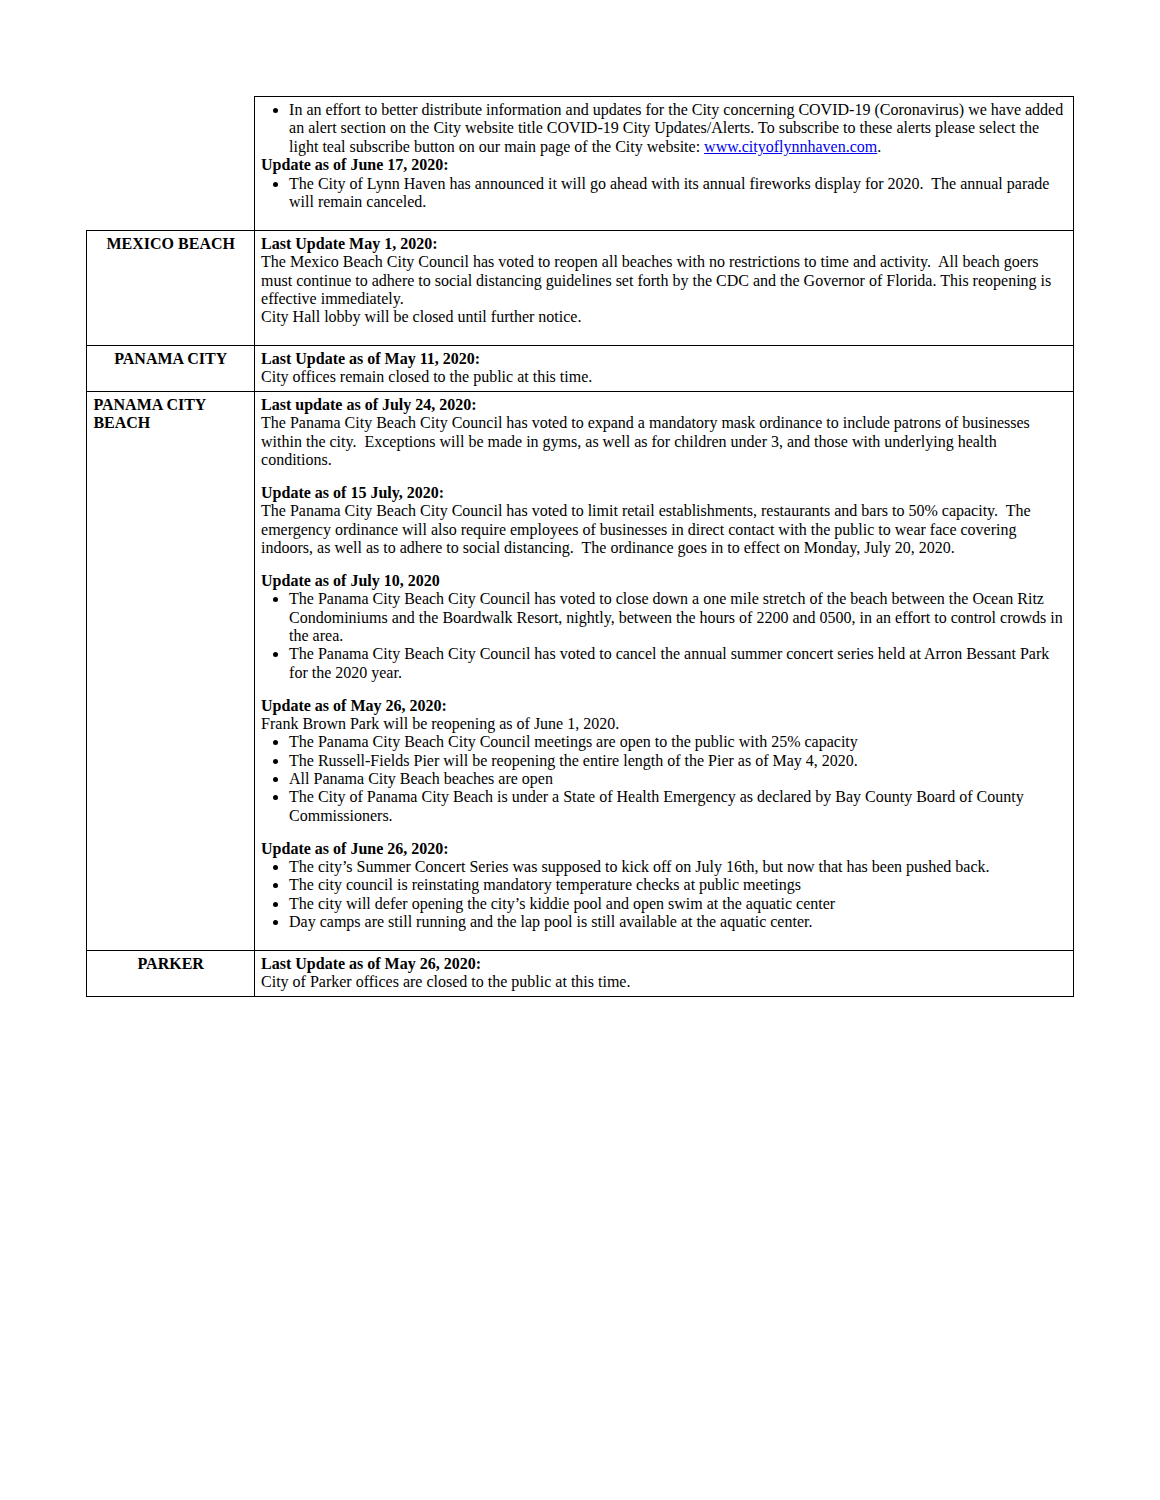| | In an effort to better distribute information and updates for the City concerning COVID-19 (Coronavirus) we have added an alert section on the City website title COVID-19 City Updates/Alerts. To subscribe to these alerts please select the light teal subscribe button on our main page of the City website: www.cityoflynnhaven.com . Update as of June 17, 2020: The City of Lynn Haven has announced it will go ahead with its annual fireworks display for 2020. The annual parade will remain canceled. |
| MEXICO BEACH | Last Update May 1, 2020: The Mexico Beach City Council has voted to reopen all beaches with no restrictions to time and activity. All beach goers must continue to adhere to social distancing guidelines set forth by the CDC and the Governor of Florida. This reopening is effective immediately. City Hall lobby will be closed until further notice. |
| PANAMA CITY | Last Update as of May 11, 2020: City offices remain closed to the public at this time. |
| PANAMA CITY BEACH | Last update as of July 24, 2020: The Panama City Beach City Council has voted to expand a mandatory mask ordinance to include patrons of businesses within the city. Exceptions will be made in gyms, as well as for children under 3, and those with underlying health conditions. Update as of 15 July, 2020: The Panama City Beach City Council has voted to limit retail establishments, restaurants and bars to 50% capacity. The emergency ordinance will also require employees of businesses in direct contact with the public to wear face covering indoors, as well as to adhere to social distancing. The ordinance goes in to effect on Monday, July 20, 2020. Update as of July 10, 2020 The Panama City Beach City Council has voted to close down a one mile stretch of the beach between the Ocean Ritz Condominiums and the Boardwalk Resort, nightly, between the hours of 2200 and 0500, in an effort to control crowds in the area. The Panama City Beach City Council has voted to cancel the annual summer concert series held at Arron Bessant Park for the 2020 year. Update as of May 26, 2020: Frank Brown Park will be reopening as of June 1, 2020. The Panama City Beach City Council meetings are open to the public with 25% capacity The Russell-Fields Pier will be reopening the entire length of the Pier as of May 4, 2020. All Panama City Beach beaches are open The City of Panama City Beach is under a State of Health Emergency as declared by Bay County Board of County Commissioners. Update as of June 26, 2020: The city’s Summer Concert Series was supposed to kick off on July 16th, but now that has been pushed back. The city council is reinstating mandatory temperature checks at public meetings The city will defer opening the city’s kiddie pool and open swim at the aquatic center Day camps are still running and the lap pool is still available at the aquatic center. |
| PARKER | Last Update as of May 26, 2020: City of Parker offices are closed to the public at this time. |